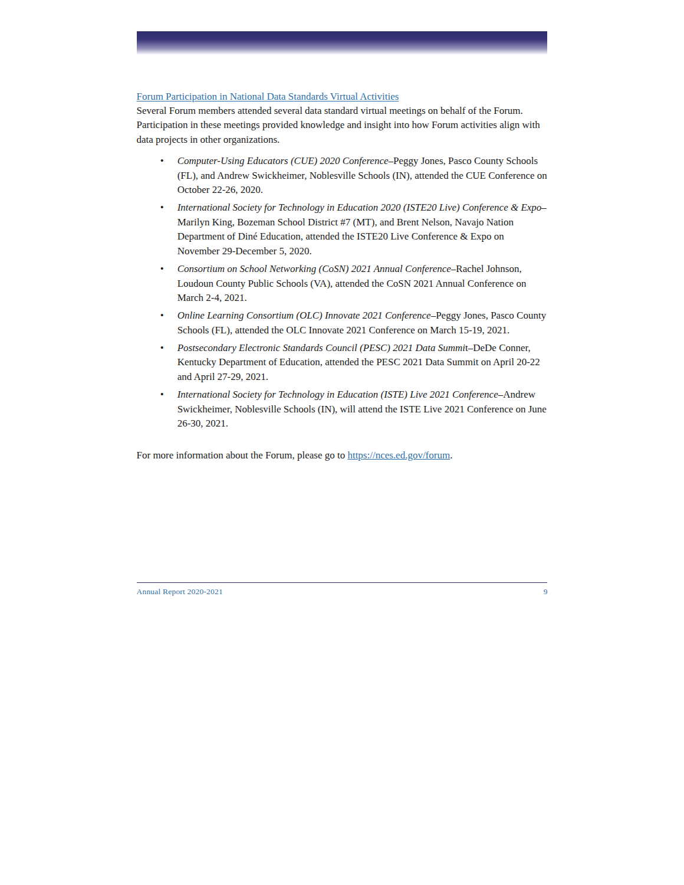Forum Participation in National Data Standards Virtual Activities
Several Forum members attended several data standard virtual meetings on behalf of the Forum. Participation in these meetings provided knowledge and insight into how Forum activities align with data projects in other organizations.
Computer-Using Educators (CUE) 2020 Conference–Peggy Jones, Pasco County Schools (FL), and Andrew Swickheimer, Noblesville Schools (IN), attended the CUE Conference on October 22-26, 2020.
International Society for Technology in Education 2020 (ISTE20 Live) Conference & Expo–Marilyn King, Bozeman School District #7 (MT), and Brent Nelson, Navajo Nation Department of Diné Education, attended the ISTE20 Live Conference & Expo on November 29-December 5, 2020.
Consortium on School Networking (CoSN) 2021 Annual Conference–Rachel Johnson, Loudoun County Public Schools (VA), attended the CoSN 2021 Annual Conference on March 2-4, 2021.
Online Learning Consortium (OLC) Innovate 2021 Conference–Peggy Jones, Pasco County Schools (FL), attended the OLC Innovate 2021 Conference on March 15-19, 2021.
Postsecondary Electronic Standards Council (PESC) 2021 Data Summit–DeDe Conner, Kentucky Department of Education, attended the PESC 2021 Data Summit on April 20-22 and April 27-29, 2021.
International Society for Technology in Education (ISTE) Live 2021 Conference–Andrew Swickheimer, Noblesville Schools (IN), will attend the ISTE Live 2021 Conference on June 26-30, 2021.
For more information about the Forum, please go to https://nces.ed.gov/forum.
Annual Report 2020-2021 9